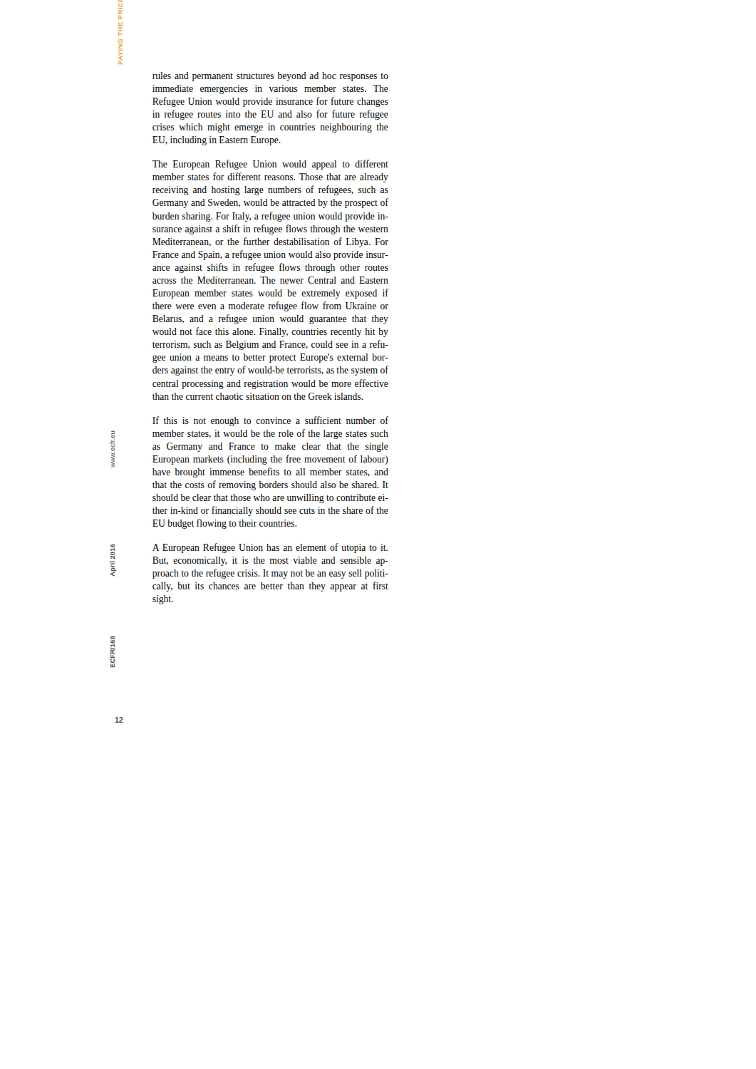PAYING THE PRICE: THE COST OF EUROPE'S REFUGEE CRISIS
rules and permanent structures beyond ad hoc responses to immediate emergencies in various member states. The Refugee Union would provide insurance for future changes in refugee routes into the EU and also for future refugee crises which might emerge in countries neighbouring the EU, including in Eastern Europe.
The European Refugee Union would appeal to different member states for different reasons. Those that are already receiving and hosting large numbers of refugees, such as Germany and Sweden, would be attracted by the prospect of burden sharing. For Italy, a refugee union would provide insurance against a shift in refugee flows through the western Mediterranean, or the further destabilisation of Libya. For France and Spain, a refugee union would also provide insurance against shifts in refugee flows through other routes across the Mediterranean. The newer Central and Eastern European member states would be extremely exposed if there were even a moderate refugee flow from Ukraine or Belarus, and a refugee union would guarantee that they would not face this alone. Finally, countries recently hit by terrorism, such as Belgium and France, could see in a refugee union a means to better protect Europe's external borders against the entry of would-be terrorists, as the system of central processing and registration would be more effective than the current chaotic situation on the Greek islands.
If this is not enough to convince a sufficient number of member states, it would be the role of the large states such as Germany and France to make clear that the single European markets (including the free movement of labour) have brought immense benefits to all member states, and that the costs of removing borders should also be shared. It should be clear that those who are unwilling to contribute either in-kind or financially should see cuts in the share of the EU budget flowing to their countries.
A European Refugee Union has an element of utopia to it. But, economically, it is the most viable and sensible approach to the refugee crisis. It may not be an easy sell politically, but its chances are better than they appear at first sight.
www.ecfr.eu
April 2016
ECFR/168
12